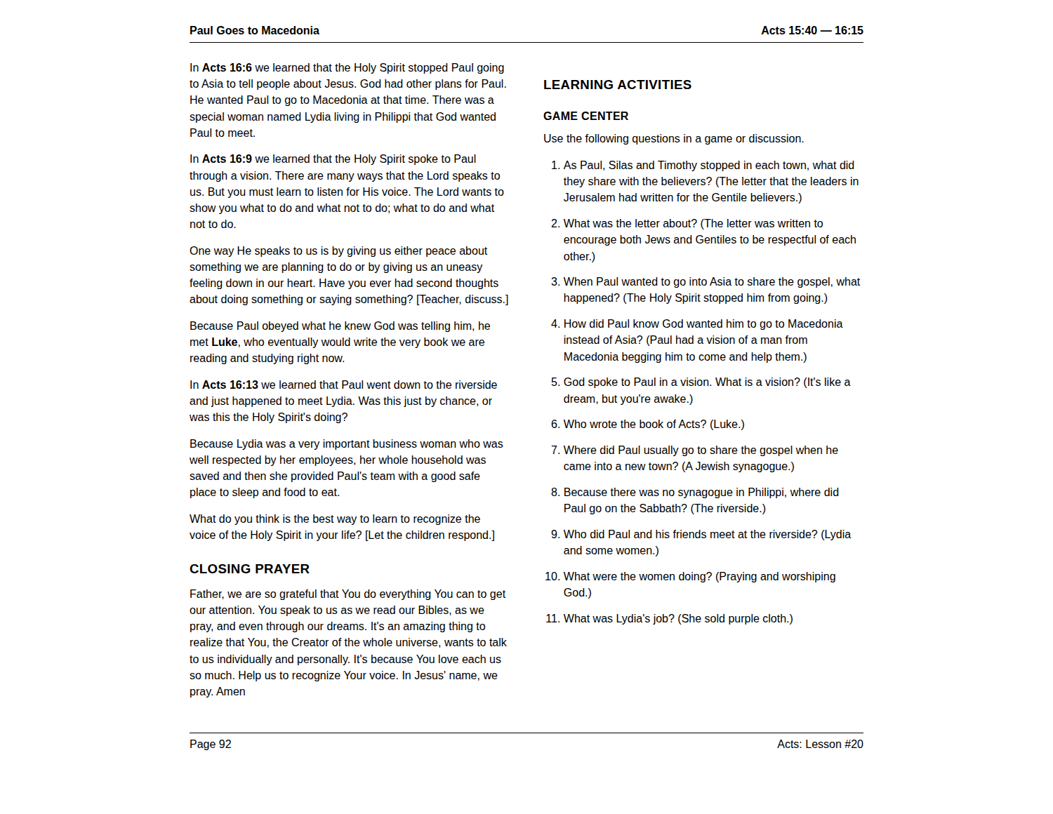Paul Goes to Macedonia Acts 15:40 — 16:15
In Acts 16:6 we learned that the Holy Spirit stopped Paul going to Asia to tell people about Jesus. God had other plans for Paul. He wanted Paul to go to Macedonia at that time. There was a special woman named Lydia living in Philippi that God wanted Paul to meet.
In Acts 16:9 we learned that the Holy Spirit spoke to Paul through a vision. There are many ways that the Lord speaks to us. But you must learn to listen for His voice. The Lord wants to show you what to do and what not to do; what to do and what not to do.
One way He speaks to us is by giving us either peace about something we are planning to do or by giving us an uneasy feeling down in our heart. Have you ever had second thoughts about doing something or saying something? [Teacher, discuss.]
Because Paul obeyed what he knew God was telling him, he met Luke, who eventually would write the very book we are reading and studying right now.
In Acts 16:13 we learned that Paul went down to the riverside and just happened to meet Lydia. Was this just by chance, or was this the Holy Spirit's doing?
Because Lydia was a very important business woman who was well respected by her employees, her whole household was saved and then she provided Paul's team with a good safe place to sleep and food to eat.
What do you think is the best way to learn to recognize the voice of the Holy Spirit in your life? [Let the children respond.]
CLOSING PRAYER
Father, we are so grateful that You do everything You can to get our attention. You speak to us as we read our Bibles, as we pray, and even through our dreams. It's an amazing thing to realize that You, the Creator of the whole universe, wants to talk to us individually and personally. It's because You love each us so much. Help us to recognize Your voice. In Jesus' name, we pray. Amen
LEARNING ACTIVITIES
GAME CENTER
Use the following questions in a game or discussion.
As Paul, Silas and Timothy stopped in each town, what did they share with the believers? (The letter that the leaders in Jerusalem had written for the Gentile believers.)
What was the letter about? (The letter was written to encourage both Jews and Gentiles to be respectful of each other.)
When Paul wanted to go into Asia to share the gospel, what happened? (The Holy Spirit stopped him from going.)
How did Paul know God wanted him to go to Macedonia instead of Asia? (Paul had a vision of a man from Macedonia begging him to come and help them.)
God spoke to Paul in a vision. What is a vision? (It's like a dream, but you're awake.)
Who wrote the book of Acts? (Luke.)
Where did Paul usually go to share the gospel when he came into a new town? (A Jewish synagogue.)
Because there was no synagogue in Philippi, where did Paul go on the Sabbath? (The riverside.)
Who did Paul and his friends meet at the riverside? (Lydia and some women.)
What were the women doing? (Praying and worshiping God.)
What was Lydia's job? (She sold purple cloth.)
Page 92 Acts: Lesson #20